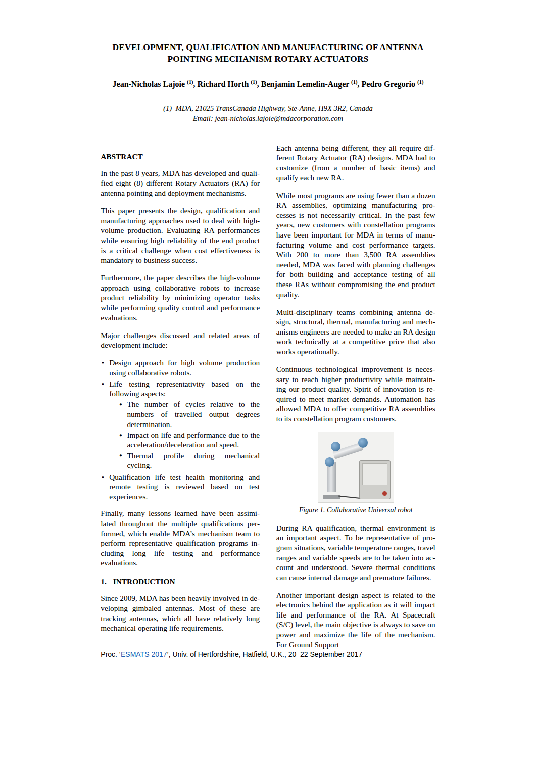Development, Qualification and Manufacturing of Antenna Pointing Mechanism Rotary Actuators
Jean-Nicholas Lajoie (1), Richard Horth (1), Benjamin Lemelin-Auger (1), Pedro Gregorio (1)
(1) MDA, 21025 TransCanada Highway, Ste-Anne, H9X 3R2, Canada
Email: jean-nicholas.lajoie@mdacorporation.com
Abstract
In the past 8 years, MDA has developed and qualified eight (8) different Rotary Actuators (RA) for antenna pointing and deployment mechanisms.
This paper presents the design, qualification and manufacturing approaches used to deal with high-volume production. Evaluating RA performances while ensuring high reliability of the end product is a critical challenge when cost effectiveness is mandatory to business success.
Furthermore, the paper describes the high-volume approach using collaborative robots to increase product reliability by minimizing operator tasks while performing quality control and performance evaluations.
Major challenges discussed and related areas of development include:
Design approach for high volume production using collaborative robots.
Life testing representativity based on the following aspects:
The number of cycles relative to the numbers of travelled output degrees determination.
Impact on life and performance due to the acceleration/deceleration and speed.
Thermal profile during mechanical cycling.
Qualification life test health monitoring and remote testing is reviewed based on test experiences.
Finally, many lessons learned have been assimilated throughout the multiple qualifications performed, which enable MDA’s mechanism team to perform representative qualification programs including long life testing and performance evaluations.
1. Introduction
Since 2009, MDA has been heavily involved in developing gimbaled antennas. Most of these are tracking antennas, which all have relatively long mechanical operating life requirements.
Each antenna being different, they all require different Rotary Actuator (RA) designs. MDA had to customize (from a number of basic items) and qualify each new RA.
While most programs are using fewer than a dozen RA assemblies, optimizing manufacturing processes is not necessarily critical. In the past few years, new customers with constellation programs have been important for MDA in terms of manufacturing volume and cost performance targets. With 200 to more than 3,500 RA assemblies needed, MDA was faced with planning challenges for both building and acceptance testing of all these RAs without compromising the end product quality.
Multi-disciplinary teams combining antenna design, structural, thermal, manufacturing and mechanisms engineers are needed to make an RA design work technically at a competitive price that also works operationally.
Continuous technological improvement is necessary to reach higher productivity while maintaining our product quality. Spirit of innovation is required to meet market demands. Automation has allowed MDA to offer competitive RA assemblies to its constellation program customers.
Figure 1. Collaborative Universal robot
During RA qualification, thermal environment is an important aspect. To be representative of program situations, variable temperature ranges, travel ranges and variable speeds are to be taken into account and understood. Severe thermal conditions can cause internal damage and premature failures.
Another important design aspect is related to the electronics behind the application as it will impact life and performance of the RA. At Spacecraft (S/C) level, the main objective is always to save on power and maximize the life of the mechanism. For Ground Support
Proc. ‘ESMATS 2017’, Univ. of Hertfordshire, Hatfield, U.K., 20–22 September 2017